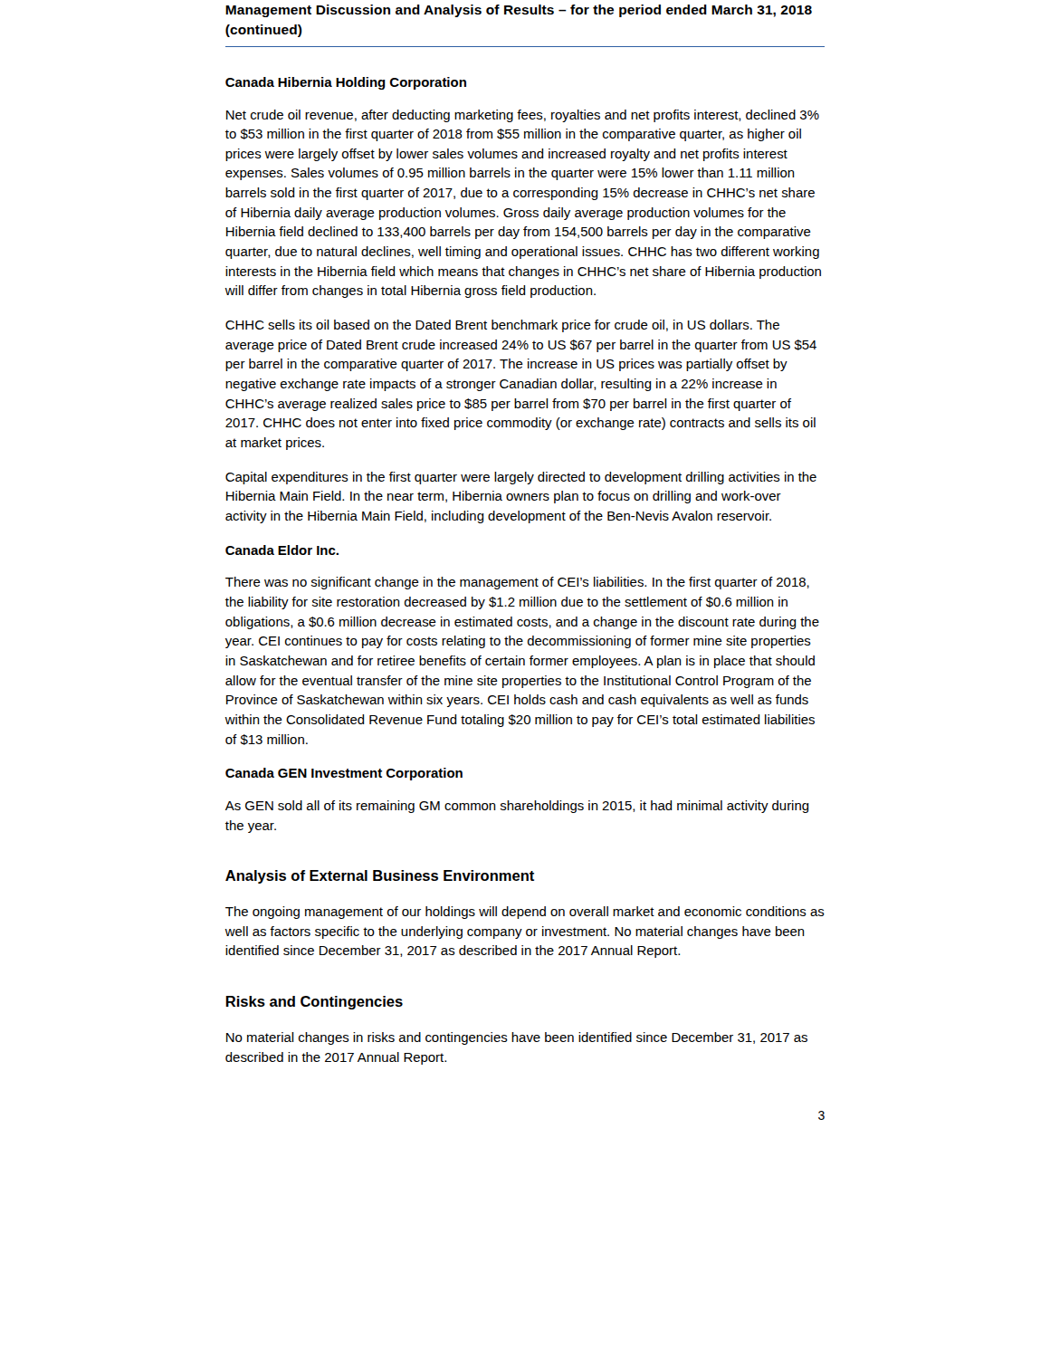Management Discussion and Analysis of Results – for the period ended March 31, 2018 (continued)
Canada Hibernia Holding Corporation
Net crude oil revenue, after deducting marketing fees, royalties and net profits interest, declined 3% to $53 million in the first quarter of 2018 from $55 million in the comparative quarter, as higher oil prices were largely offset by lower sales volumes and increased royalty and net profits interest expenses. Sales volumes of 0.95 million barrels in the quarter were 15% lower than 1.11 million barrels sold in the first quarter of 2017, due to a corresponding 15% decrease in CHHC’s net share of Hibernia daily average production volumes. Gross daily average production volumes for the Hibernia field declined to 133,400 barrels per day from 154,500 barrels per day in the comparative quarter, due to natural declines, well timing and operational issues. CHHC has two different working interests in the Hibernia field which means that changes in CHHC’s net share of Hibernia production will differ from changes in total Hibernia gross field production.
CHHC sells its oil based on the Dated Brent benchmark price for crude oil, in US dollars. The average price of Dated Brent crude increased 24% to US $67 per barrel in the quarter from US $54 per barrel in the comparative quarter of 2017. The increase in US prices was partially offset by negative exchange rate impacts of a stronger Canadian dollar, resulting in a 22% increase in CHHC’s average realized sales price to $85 per barrel from $70 per barrel in the first quarter of 2017. CHHC does not enter into fixed price commodity (or exchange rate) contracts and sells its oil at market prices.
Capital expenditures in the first quarter were largely directed to development drilling activities in the Hibernia Main Field. In the near term, Hibernia owners plan to focus on drilling and work-over activity in the Hibernia Main Field, including development of the Ben-Nevis Avalon reservoir.
Canada Eldor Inc.
There was no significant change in the management of CEI’s liabilities. In the first quarter of 2018, the liability for site restoration decreased by $1.2 million due to the settlement of $0.6 million in obligations, a $0.6 million decrease in estimated costs, and a change in the discount rate during the year. CEI continues to pay for costs relating to the decommissioning of former mine site properties in Saskatchewan and for retiree benefits of certain former employees. A plan is in place that should allow for the eventual transfer of the mine site properties to the Institutional Control Program of the Province of Saskatchewan within six years. CEI holds cash and cash equivalents as well as funds within the Consolidated Revenue Fund totaling $20 million to pay for CEI’s total estimated liabilities of $13 million.
Canada GEN Investment Corporation
As GEN sold all of its remaining GM common shareholdings in 2015, it had minimal activity during the year.
Analysis of External Business Environment
The ongoing management of our holdings will depend on overall market and economic conditions as well as factors specific to the underlying company or investment. No material changes have been identified since December 31, 2017 as described in the 2017 Annual Report.
Risks and Contingencies
No material changes in risks and contingencies have been identified since December 31, 2017 as described in the 2017 Annual Report.
3